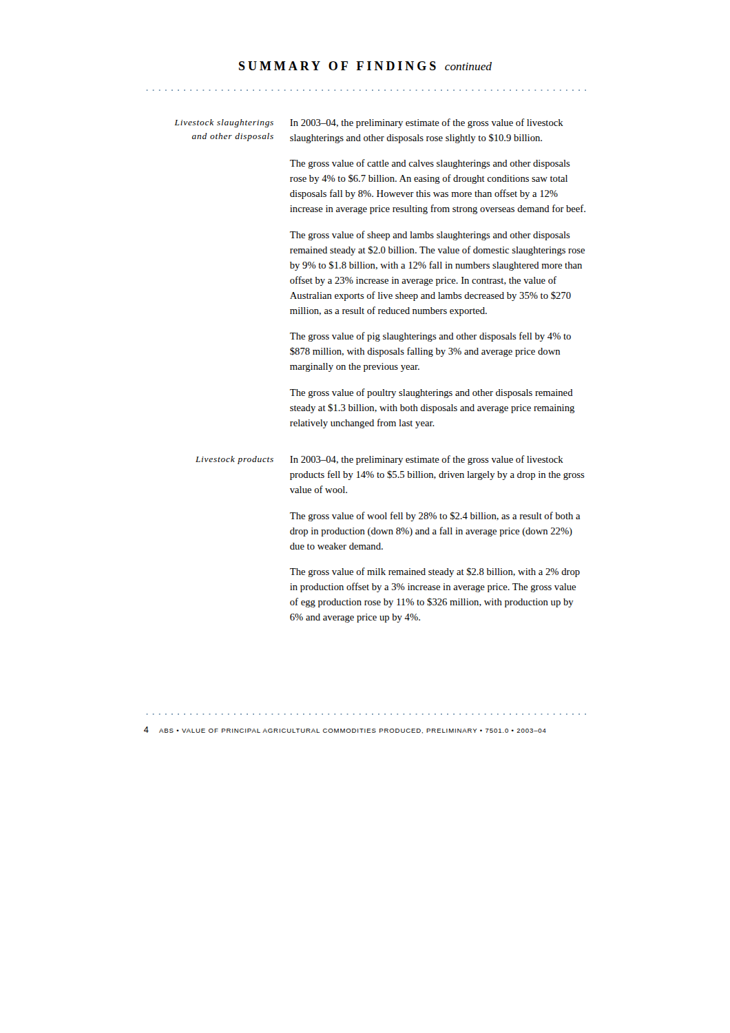SUMMARY OF FINDINGS continued
Livestock slaughterings
and other disposals
In 2003–04, the preliminary estimate of the gross value of livestock slaughterings and other disposals rose slightly to $10.9 billion.
The gross value of cattle and calves slaughterings and other disposals rose by 4% to $6.7 billion. An easing of drought conditions saw total disposals fall by 8%. However this was more than offset by a 12% increase in average price resulting from strong overseas demand for beef.
The gross value of sheep and lambs slaughterings and other disposals remained steady at $2.0 billion. The value of domestic slaughterings rose by 9% to $1.8 billion, with a 12% fall in numbers slaughtered more than offset by a 23% increase in average price. In contrast, the value of Australian exports of live sheep and lambs decreased by 35% to $270 million, as a result of reduced numbers exported.
The gross value of pig slaughterings and other disposals fell by 4% to $878 million, with disposals falling by 3% and average price down marginally on the previous year.
The gross value of poultry slaughterings and other disposals remained steady at $1.3 billion, with both disposals and average price remaining relatively unchanged from last year.
Livestock products
In 2003–04, the preliminary estimate of the gross value of livestock products fell by 14% to $5.5 billion, driven largely by a drop in the gross value of wool.
The gross value of wool fell by 28% to $2.4 billion, as a result of both a drop in production (down 8%) and a fall in average price (down 22%) due to weaker demand.
The gross value of milk remained steady at $2.8 billion, with a 2% drop in production offset by a 3% increase in average price. The gross value of egg production rose by 11% to $326 million, with production up by 6% and average price up by 4%.
4 ABS • VALUE OF PRINCIPAL AGRICULTURAL COMMODITIES PRODUCED, PRELIMINARY • 7501.0 • 2003–04